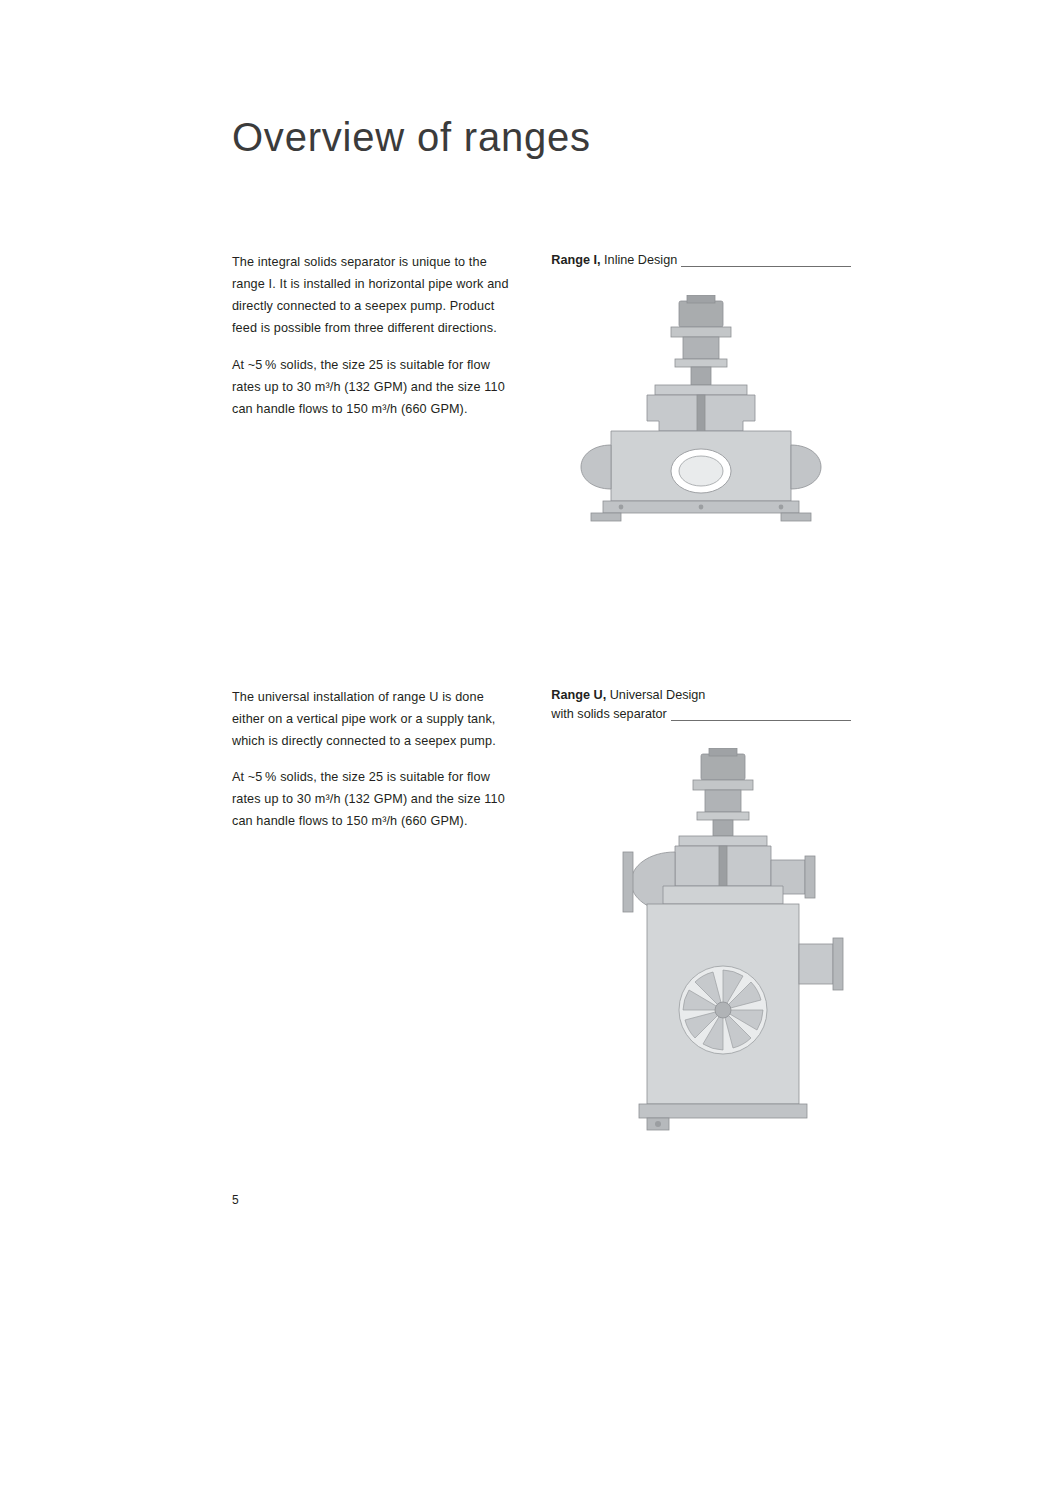Overview of ranges
The integral solids separator is unique to the range I. It is installed in horizontal pipe work and directly connected to a seepex pump. Product feed is possible from three different directions.
At ~5 % solids, the size 25 is suitable for flow rates up to 30 m³/h (132 GPM) and the size 110 can handle flows to 150 m³/h (660 GPM).
Range I, Inline Design
The universal installation of range U is done either on a vertical pipe work or a supply tank, which is directly connected to a seepex pump.
At ~5 % solids, the size 25 is suitable for flow rates up to 30 m³/h (132 GPM) and the size 110 can handle flows to 150 m³/h (660 GPM).
Range U, Universal Design
with solids separator
5